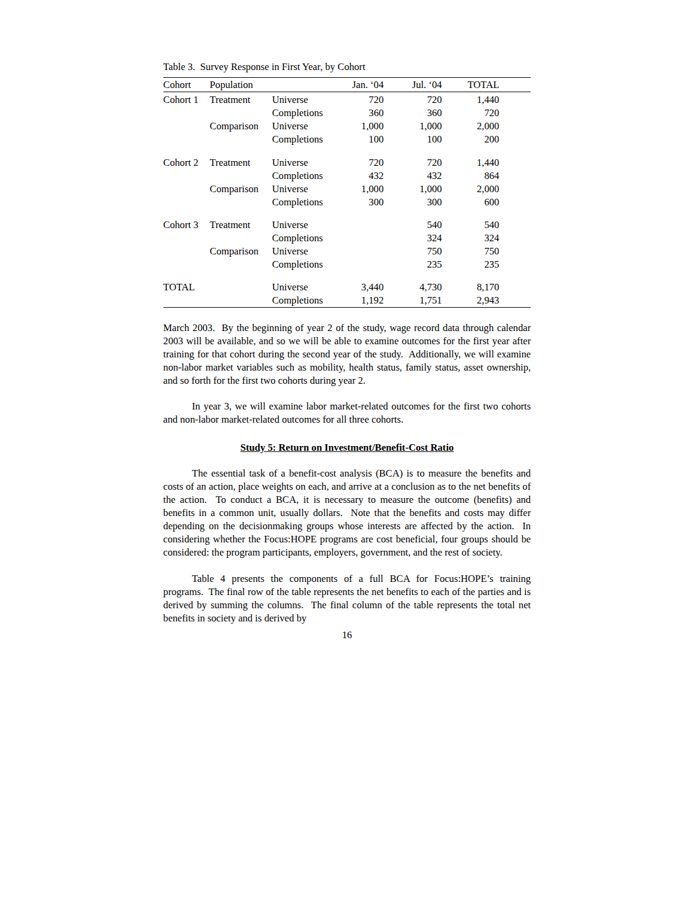Table 3. Survey Response in First Year, by Cohort
| Cohort | Population | | Jan. ‘04 | Jul. ‘04 | TOTAL |
| Cohort 1 | Treatment | Universe | 720 | 720 | 1,440 |
| | | Completions | 360 | 360 | 720 |
| | Comparison | Universe | 1,000 | 1,000 | 2,000 |
| | | Completions | 100 | 100 | 200 |
| Cohort 2 | Treatment | Universe | 720 | 720 | 1,440 |
| | | Completions | 432 | 432 | 864 |
| | Comparison | Universe | 1,000 | 1,000 | 2,000 |
| | | Completions | 300 | 300 | 600 |
| Cohort 3 | Treatment | Universe | | 540 | 540 |
| | | Completions | | 324 | 324 |
| | Comparison | Universe | | 750 | 750 |
| | | Completions | | 235 | 235 |
| TOTAL | | Universe | 3,440 | 4,730 | 8,170 |
| | | Completions | 1,192 | 1,751 | 2,943 |
March 2003. By the beginning of year 2 of the study, wage record data through calendar 2003 will be available, and so we will be able to examine outcomes for the first year after training for that cohort during the second year of the study. Additionally, we will examine non-labor market variables such as mobility, health status, family status, asset ownership, and so forth for the first two cohorts during year 2.
In year 3, we will examine labor market-related outcomes for the first two cohorts and non-labor market-related outcomes for all three cohorts.
Study 5: Return on Investment/Benefit-Cost Ratio
The essential task of a benefit-cost analysis (BCA) is to measure the benefits and costs of an action, place weights on each, and arrive at a conclusion as to the net benefits of the action. To conduct a BCA, it is necessary to measure the outcome (benefits) and benefits in a common unit, usually dollars. Note that the benefits and costs may differ depending on the decisionmaking groups whose interests are affected by the action. In considering whether the Focus:HOPE programs are cost beneficial, four groups should be considered: the program participants, employers, government, and the rest of society.
Table 4 presents the components of a full BCA for Focus:HOPE’s training programs. The final row of the table represents the net benefits to each of the parties and is derived by summing the columns. The final column of the table represents the total net benefits in society and is derived by
16